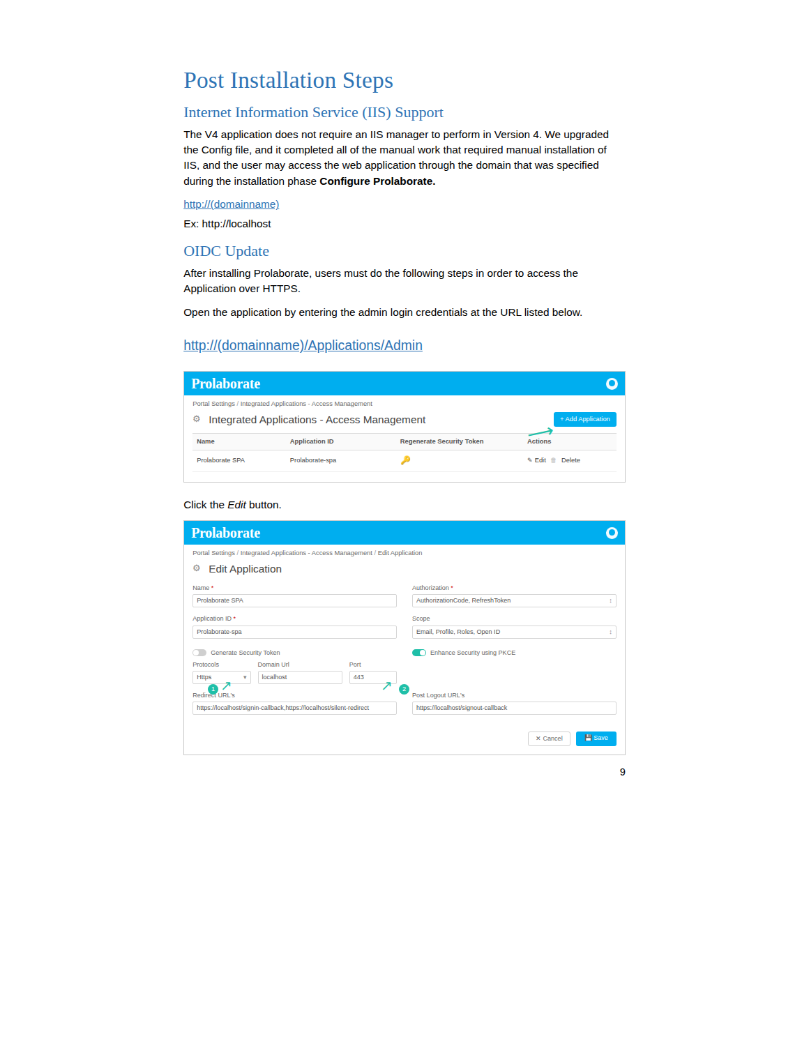Post Installation Steps
Internet Information Service (IIS) Support
The V4 application does not require an IIS manager to perform in Version 4. We upgraded the Config file, and it completed all of the manual work that required manual installation of IIS, and the user may access the web application through the domain that was specified during the installation phase Configure Prolaborate.
http://(domainname)
Ex: http://localhost
OIDC Update
After installing Prolaborate, users must do the following steps in order to access the Application over HTTPS.
Open the application by entering the admin login credentials at the URL listed below.
http://(domainname)/Applications/Admin
Prolaborate
Portal Settings / Integrated Applications - Access Management
⚙ Integrated Applications - Access Management
+ Add Application
| Name | Application ID | Regenerate Security Token | Actions |
| --- | --- | --- | --- |
| Prolaborate SPA | Prolaborate-spa | 🔑 | ✎ Edit 🗑 Delete |
⟶
Click the Edit button.
Prolaborate
Portal Settings / Integrated Applications - Access Management / Edit Application
⚙ Edit Application
Name *
Prolaborate SPA
Authorization *
AuthorizationCode, RefreshToken
Application ID *
Prolaborate-spa
Scope
Email, Profile, Roles, Open ID
Generate Security Token
Protocols
Https
Domain Url
localhost
Port
443
1 ↗ 2 ↗
Enhance Security using PKCE
Redirect URL's
https://localhost/signin-callback,https://localhost/silent-redirect
Post Logout URL's
https://localhost/signout-callback
✕ Cancel
💾 Save
9